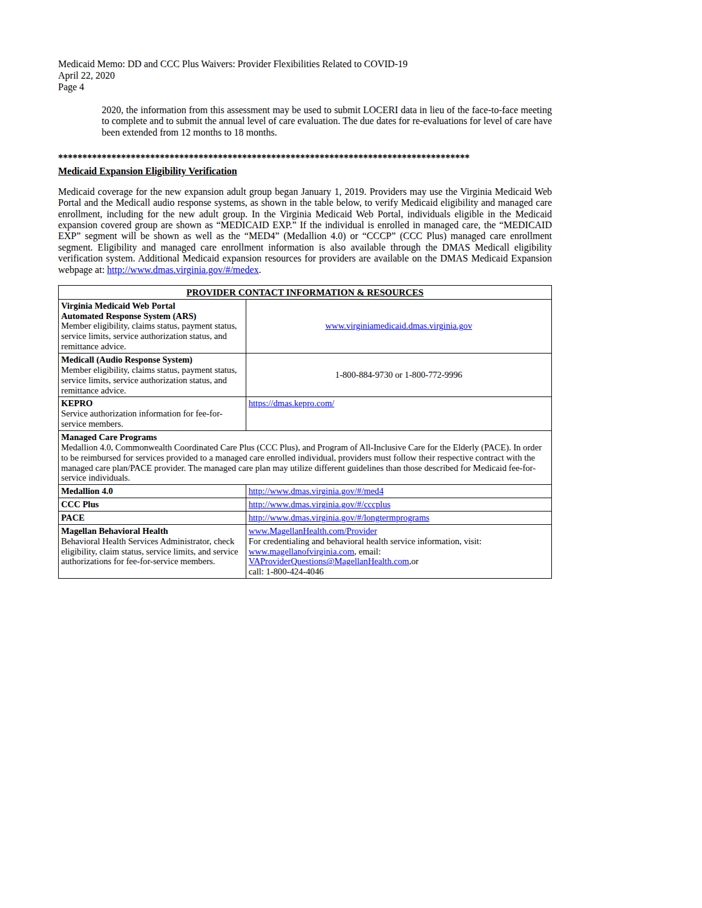Medicaid Memo: DD and CCC Plus Waivers: Provider Flexibilities Related to COVID-19
April 22, 2020
Page 4
2020, the information from this assessment may be used to submit LOCERI data in lieu of the face-to-face meeting to complete and to submit the annual level of care evaluation. The due dates for re-evaluations for level of care have been extended from 12 months to 18 months.
*************************************************************************************
Medicaid Expansion Eligibility Verification
Medicaid coverage for the new expansion adult group began January 1, 2019. Providers may use the Virginia Medicaid Web Portal and the Medicall audio response systems, as shown in the table below, to verify Medicaid eligibility and managed care enrollment, including for the new adult group. In the Virginia Medicaid Web Portal, individuals eligible in the Medicaid expansion covered group are shown as “MEDICAID EXP.” If the individual is enrolled in managed care, the “MEDICAID EXP” segment will be shown as well as the “MED4” (Medallion 4.0) or “CCCP” (CCC Plus) managed care enrollment segment. Eligibility and managed care enrollment information is also available through the DMAS Medicall eligibility verification system. Additional Medicaid expansion resources for providers are available on the DMAS Medicaid Expansion webpage at: http://www.dmas.virginia.gov/#/medex.
| PROVIDER CONTACT INFORMATION & RESOURCES |
| --- |
| Virginia Medicaid Web Portal Automated Response System (ARS) Member eligibility, claims status, payment status, service limits, service authorization status, and remittance advice. | www.virginiamedicaid.dmas.virginia.gov |
| Medicall (Audio Response System) Member eligibility, claims status, payment status, service limits, service authorization status, and remittance advice. | 1-800-884-9730 or 1-800-772-9996 |
| KEPRO Service authorization information for fee-for-service members. | https://dmas.kepro.com/ |
| Managed Care Programs Medallion 4.0, Commonwealth Coordinated Care Plus (CCC Plus), and Program of All-Inclusive Care for the Elderly (PACE). In order to be reimbursed for services provided to a managed care enrolled individual, providers must follow their respective contract with the managed care plan/PACE provider. The managed care plan may utilize different guidelines than those described for Medicaid fee-for-service individuals. |
| Medallion 4.0 | http://www.dmas.virginia.gov/#/med4 |
| CCC Plus | http://www.dmas.virginia.gov/#/cccplus |
| PACE | http://www.dmas.virginia.gov/#/longtermprograms |
| Magellan Behavioral Health Behavioral Health Services Administrator, check eligibility, claim status, service limits, and service authorizations for fee-for-service members. | www.MagellanHealth.com/Provider For credentialing and behavioral health service information, visit: www.magellanofvirginia.com , email: VAProviderQuestions@MagellanHealth.com ,or call: 1-800-424-4046 |